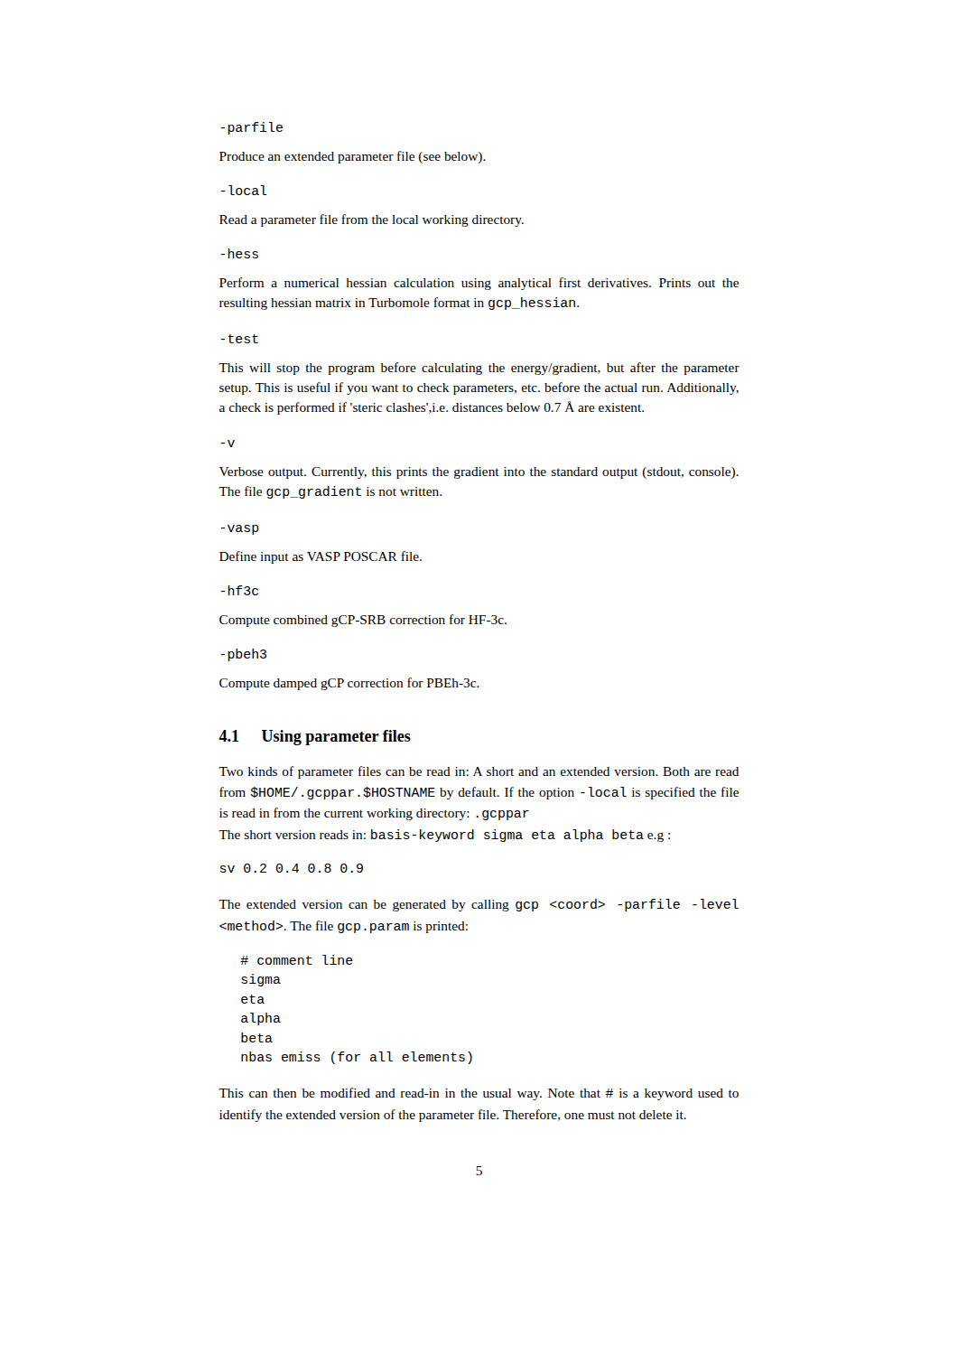-parfile
Produce an extended parameter file (see below).
-local
Read a parameter file from the local working directory.
-hess
Perform a numerical hessian calculation using analytical first derivatives. Prints out the resulting hessian matrix in Turbomole format in gcp_hessian.
-test
This will stop the program before calculating the energy/gradient, but after the parameter setup. This is useful if you want to check parameters, etc. before the actual run. Additionally, a check is performed if 'steric clashes',i.e. distances below 0.7 Å are existent.
-v
Verbose output. Currently, this prints the gradient into the standard output (stdout, console). The file gcp_gradient is not written.
-vasp
Define input as VASP POSCAR file.
-hf3c
Compute combined gCP-SRB correction for HF-3c.
-pbeh3
Compute damped gCP correction for PBEh-3c.
4.1 Using parameter files
Two kinds of parameter files can be read in: A short and an extended version. Both are read from $HOME/.gcppar.$HOSTNAME by default. If the option -local is specified the file is read in from the current working directory: .gcppar
The short version reads in: basis-keyword sigma eta alpha beta e.g :
sv 0.2 0.4 0.8 0.9
The extended version can be generated by calling gcp <coord> -parfile -level <method>. The file gcp.param is printed:
# comment line sigma eta alpha beta nbas emiss (for all elements)
This can then be modified and read-in in the usual way. Note that # is a keyword used to identify the extended version of the parameter file. Therefore, one must not delete it.
5